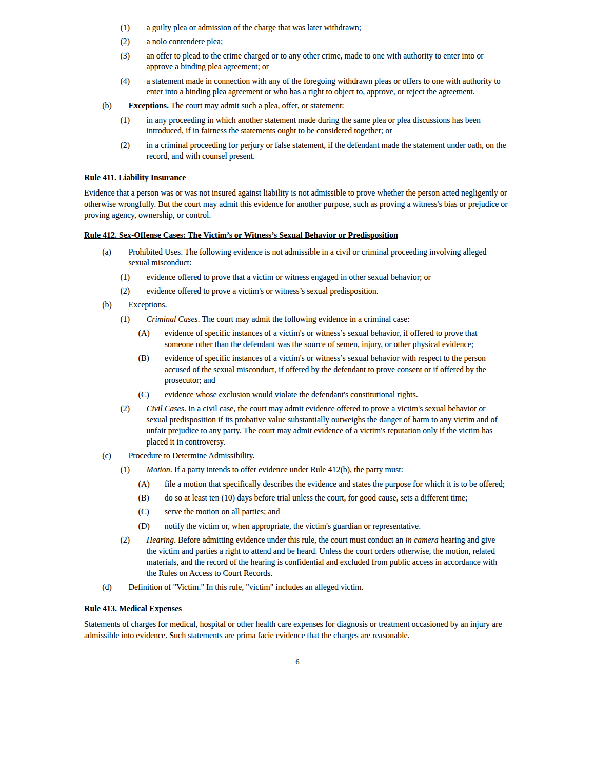| (1) | a guilty plea or admission of the charge that was later withdrawn; |
| (2) | a nolo contendere plea; |
| (3) | an offer to plead to the crime charged or to any other crime, made to one with authority to enter into or approve a binding plea agreement; or |
| (4) | a statement made in connection with any of the foregoing withdrawn pleas or offers to one with authority to enter into a binding plea agreement or who has a right to object to, approve, or reject the agreement. |
| (b) | Exceptions. The court may admit such a plea, offer, or statement: |
| (1) | in any proceeding in which another statement made during the same plea or plea discussions has been introduced, if in fairness the statements ought to be considered together; or |
| (2) | in a criminal proceeding for perjury or false statement, if the defendant made the statement under oath, on the record, and with counsel present. |
Rule 411. Liability Insurance
Evidence that a person was or was not insured against liability is not admissible to prove whether the person acted negligently or otherwise wrongfully. But the court may admit this evidence for another purpose, such as proving a witness's bias or prejudice or proving agency, ownership, or control.
Rule 412. Sex-Offense Cases: The Victim’s or Witness’s Sexual Behavior or Predisposition
| (a) | Prohibited Uses. The following evidence is not admissible in a civil or criminal proceeding involving alleged sexual misconduct: |
| (1) | evidence offered to prove that a victim or witness engaged in other sexual behavior; or |
| (2) | evidence offered to prove a victim's or witness’s sexual predisposition. |
| (b) | Exceptions. |
| (1) | Criminal Cases . The court may admit the following evidence in a criminal case: |
| (A) | evidence of specific instances of a victim's or witness’s sexual behavior, if offered to prove that someone other than the defendant was the source of semen, injury, or other physical evidence; |
| (B) | evidence of specific instances of a victim's or witness’s sexual behavior with respect to the person accused of the sexual misconduct, if offered by the defendant to prove consent or if offered by the prosecutor; and |
| (C) | evidence whose exclusion would violate the defendant's constitutional rights. |
| (2) | Civil Cases . In a civil case, the court may admit evidence offered to prove a victim's sexual behavior or sexual predisposition if its probative value substantially outweighs the danger of harm to any victim and of unfair prejudice to any party. The court may admit evidence of a victim's reputation only if the victim has placed it in controversy. |
| (c) | Procedure to Determine Admissibility. |
| (1) | Motion . If a party intends to offer evidence under Rule 412(b), the party must: |
| (A) | file a motion that specifically describes the evidence and states the purpose for which it is to be offered; |
| (B) | do so at least ten (10) days before trial unless the court, for good cause, sets a different time; |
| (C) | serve the motion on all parties; and |
| (D) | notify the victim or, when appropriate, the victim's guardian or representative. |
| (2) | Hearing . Before admitting evidence under this rule, the court must conduct an in camera hearing and give the victim and parties a right to attend and be heard. Unless the court orders otherwise, the motion, related materials, and the record of the hearing is confidential and excluded from public access in accordance with the Rules on Access to Court Records. |
| (d) | Definition of "Victim." In this rule, "victim" includes an alleged victim. |
Rule 413. Medical Expenses
Statements of charges for medical, hospital or other health care expenses for diagnosis or treatment occasioned by an injury are admissible into evidence. Such statements are prima facie evidence that the charges are reasonable.
6